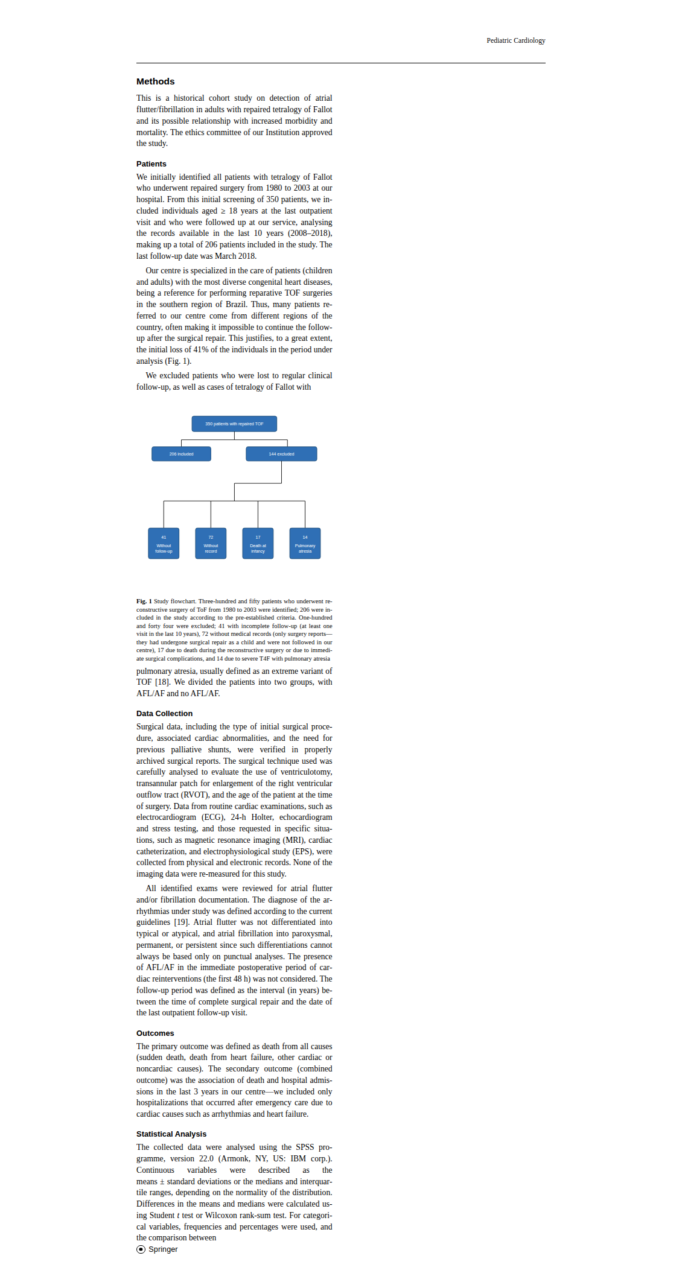Pediatric Cardiology
Methods
This is a historical cohort study on detection of atrial flutter/fibrillation in adults with repaired tetralogy of Fallot and its possible relationship with increased morbidity and mortality. The ethics committee of our Institution approved the study.
Patients
We initially identified all patients with tetralogy of Fallot who underwent repaired surgery from 1980 to 2003 at our hospital. From this initial screening of 350 patients, we included individuals aged ≥ 18 years at the last outpatient visit and who were followed up at our service, analysing the records available in the last 10 years (2008–2018), making up a total of 206 patients included in the study. The last follow-up date was March 2018.
Our centre is specialized in the care of patients (children and adults) with the most diverse congenital heart diseases, being a reference for performing reparative TOF surgeries in the southern region of Brazil. Thus, many patients referred to our centre come from different regions of the country, often making it impossible to continue the follow-up after the surgical repair. This justifies, to a great extent, the initial loss of 41% of the individuals in the period under analysis (Fig. 1).
We excluded patients who were lost to regular clinical follow-up, as well as cases of tetralogy of Fallot with
350 patients with repaired TOF 206 included 144 excluded 41 Without follow-up 72 Without record 17 Death at infancy 14 Pulmonary atresia
Fig. 1 Study flowchart. Three-hundred and fifty patients who underwent reconstructive surgery of ToF from 1980 to 2003 were identified; 206 were included in the study according to the pre-established criteria. One-hundred and forty four were excluded; 41 with incomplete follow-up (at least one visit in the last 10 years), 72 without medical records (only surgery reports—they had undergone surgical repair as a child and were not followed in our centre), 17 due to death during the reconstructive surgery or due to immediate surgical complications, and 14 due to severe T4F with pulmonary atresia
pulmonary atresia, usually defined as an extreme variant of TOF [18]. We divided the patients into two groups, with AFL/AF and no AFL/AF.
Data Collection
Surgical data, including the type of initial surgical procedure, associated cardiac abnormalities, and the need for previous palliative shunts, were verified in properly archived surgical reports. The surgical technique used was carefully analysed to evaluate the use of ventriculotomy, transannular patch for enlargement of the right ventricular outflow tract (RVOT), and the age of the patient at the time of surgery. Data from routine cardiac examinations, such as electrocardiogram (ECG), 24-h Holter, echocardiogram and stress testing, and those requested in specific situations, such as magnetic resonance imaging (MRI), cardiac catheterization, and electrophysiological study (EPS), were collected from physical and electronic records. None of the imaging data were re-measured for this study.
All identified exams were reviewed for atrial flutter and/or fibrillation documentation. The diagnose of the arrhythmias under study was defined according to the current guidelines [19]. Atrial flutter was not differentiated into typical or atypical, and atrial fibrillation into paroxysmal, permanent, or persistent since such differentiations cannot always be based only on punctual analyses. The presence of AFL/AF in the immediate postoperative period of cardiac reinterventions (the first 48 h) was not considered. The follow-up period was defined as the interval (in years) between the time of complete surgical repair and the date of the last outpatient follow-up visit.
Outcomes
The primary outcome was defined as death from all causes (sudden death, death from heart failure, other cardiac or noncardiac causes). The secondary outcome (combined outcome) was the association of death and hospital admissions in the last 3 years in our centre—we included only hospitalizations that occurred after emergency care due to cardiac causes such as arrhythmias and heart failure.
Statistical Analysis
The collected data were analysed using the SPSS programme, version 22.0 (Armonk, NY, US: IBM corp.). Continuous variables were described as the means ± standard deviations or the medians and interquartile ranges, depending on the normality of the distribution. Differences in the means and medians were calculated using Student t test or Wilcoxon rank-sum test. For categorical variables, frequencies and percentages were used, and the comparison between
Springer